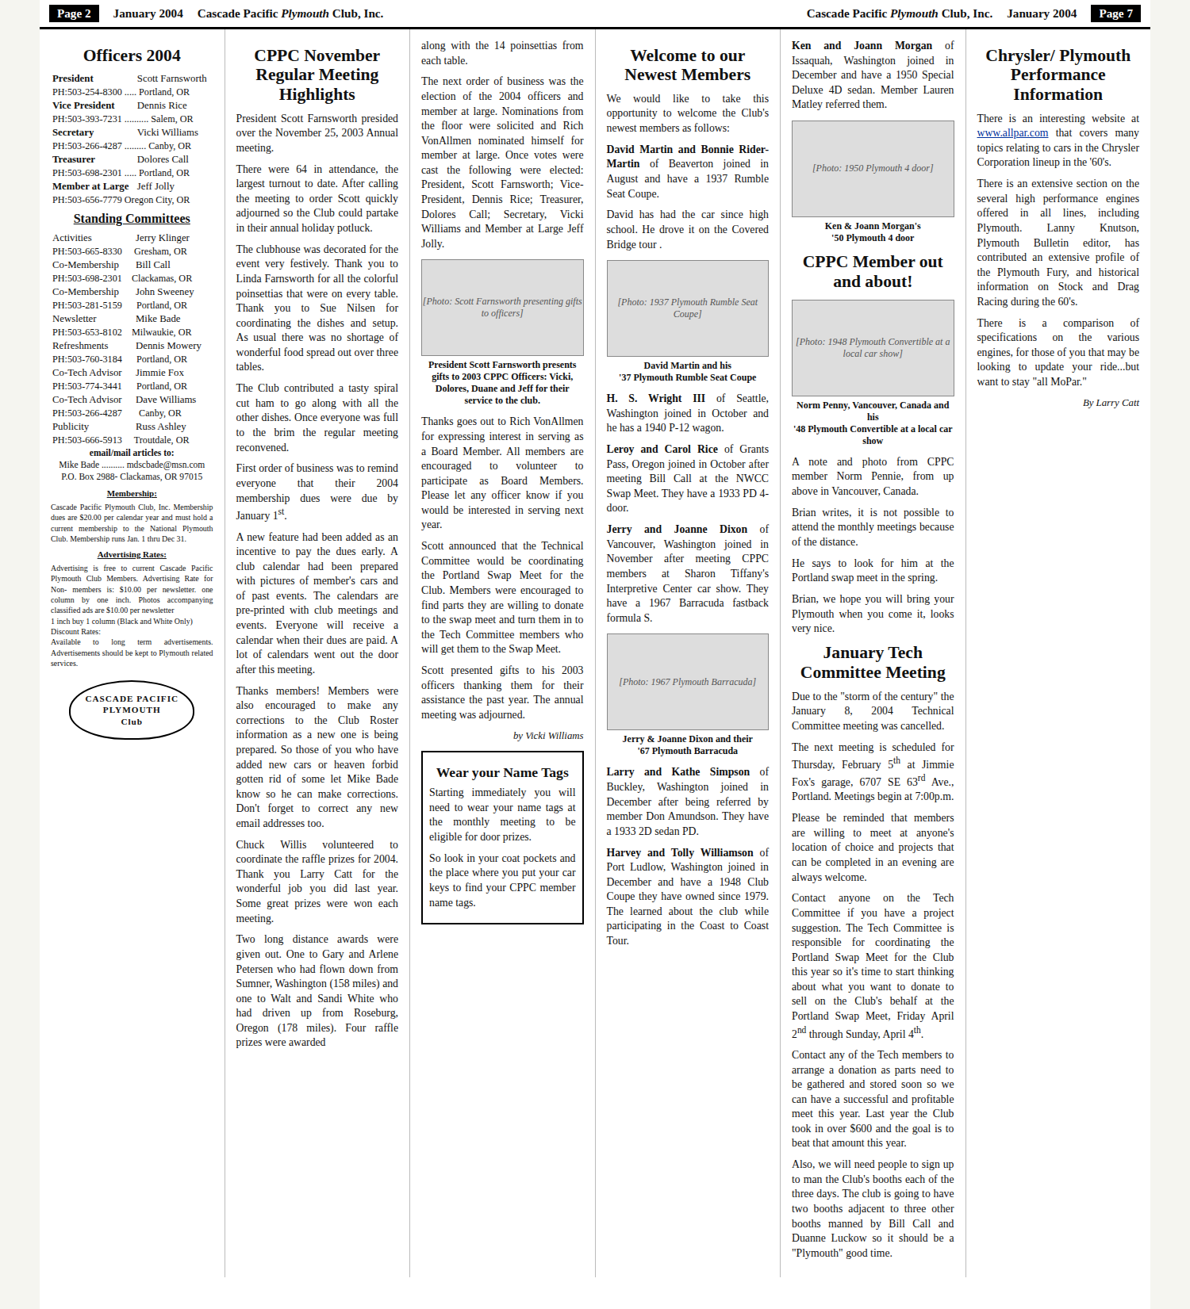Page 2 January 2004 Cascade Pacific Plymouth Club, Inc.
Cascade Pacific Plymouth Club, Inc. January 2004 Page 7
Officers 2004
| President | Scott Farnsworth |
| PH:503-254-8300 ..... Portland, OR |
| Vice President | Dennis Rice |
| PH:503-393-7231 .......... Salem, OR |
| Secretary | Vicki Williams |
| PH:503-266-4287 ......... Canby, OR |
| Treasurer | Dolores Call |
| PH:503-698-2301 ..... Portland, OR |
| Member at Large | Jeff Jolly |
| PH:503-656-7779 Oregon City, OR |
Standing Committees
| Activities | Jerry Klinger |
| PH:503-665-8330 Gresham, OR |
| Co-Membership | Bill Call |
| PH:503-698-2301 Clackamas, OR |
| Co-Membership | John Sweeney |
| PH:503-281-5159 Portland, OR |
| Newsletter | Mike Bade |
| PH:503-653-8102 Milwaukie, OR |
| Refreshments | Dennis Mowery |
| PH:503-760-3184 Portland, OR |
| Co-Tech Advisor | Jimmie Fox |
| PH:503-774-3441 Portland, OR |
| Co-Tech Advisor | Dave Williams |
| PH:503-266-4287 Canby, OR |
| Publicity | Russ Ashley |
| PH:503-666-5913 Troutdale, OR |
email/mail articles to:
Mike Bade .......... mdscbade@msn.com
P.O. Box 2988- Clackamas, OR 97015
Membership:
Cascade Pacific Plymouth Club, Inc. Membership dues are $20.00 per calendar year and must hold a current membership to the National Plymouth Club. Membership runs Jan. 1 thru Dec 31.
Advertising Rates:
Advertising is free to current Cascade Pacific Plymouth Club Members. Advertising Rate for Non- members is: $10.00 per newsletter. one column by one inch. Photos accompanying classified ads are $10.00 per newsletter
1 inch buy 1 column (Black and White Only)
Discount Rates:
Available to long term advertisements. Advertisements should be kept to Plymouth related services.
CASCADE PACIFIC
PLYMOUTH
Club
CPPC November Regular Meeting Highlights
President Scott Farnsworth presided over the November 25, 2003 Annual meeting.
There were 64 in attendance, the largest turnout to date. After calling the meeting to order Scott quickly adjourned so the Club could partake in their annual holiday potluck.
The clubhouse was decorated for the event very festively. Thank you to Linda Farnsworth for all the colorful poinsettias that were on every table. Thank you to Sue Nilsen for coordinating the dishes and setup. As usual there was no shortage of wonderful food spread out over three tables.
The Club contributed a tasty spiral cut ham to go along with all the other dishes. Once everyone was full to the brim the regular meeting reconvened.
First order of business was to remind everyone that their 2004 membership dues were due by January 1st.
A new feature had been added as an incentive to pay the dues early. A club calendar had been prepared with pictures of member's cars and of past events. The calendars are pre-printed with club meetings and events. Everyone will receive a calendar when their dues are paid. A lot of calendars went out the door after this meeting.
Thanks members! Members were also encouraged to make any corrections to the Club Roster information as a new one is being prepared. So those of you who have added new cars or heaven forbid gotten rid of some let Mike Bade know so he can make corrections. Don't forget to correct any new email addresses too.
Chuck Willis volunteered to coordinate the raffle prizes for 2004. Thank you Larry Catt for the wonderful job you did last year. Some great prizes were won each meeting.
Two long distance awards were given out. One to Gary and Arlene Petersen who had flown down from Sumner, Washington (158 miles) and one to Walt and Sandi White who had driven up from Roseburg, Oregon (178 miles). Four raffle prizes were awarded
along with the 14 poinsettias from each table.
The next order of business was the election of the 2004 officers and member at large. Nominations from the floor were solicited and Rich VonAllmen nominated himself for member at large. Once votes were cast the following were elected: President, Scott Farnsworth; Vice-President, Dennis Rice; Treasurer, Dolores Call; Secretary, Vicki Williams and Member at Large Jeff Jolly.
[Photo: Scott Farnsworth presenting gifts to officers]
President Scott Farnsworth presents gifts to 2003 CPPC Officers: Vicki, Dolores, Duane and Jeff for their service to the club.
Thanks goes out to Rich VonAllmen for expressing interest in serving as a Board Member. All members are encouraged to volunteer to participate as Board Members. Please let any officer know if you would be interested in serving next year.
Scott announced that the Technical Committee would be coordinating the Portland Swap Meet for the Club. Members were encouraged to find parts they are willing to donate to the swap meet and turn them in to the Tech Committee members who will get them to the Swap Meet.
Scott presented gifts to his 2003 officers thanking them for their assistance the past year. The annual meeting was adjourned.
by Vicki Williams
Wear your Name Tags
Starting immediately you will need to wear your name tags at the monthly meeting to be eligible for door prizes.
So look in your coat pockets and the place where you put your car keys to find your CPPC member name tags.
Welcome to our Newest Members
We would like to take this opportunity to welcome the Club's newest members as follows:
David Martin and Bonnie Rider-Martin of Beaverton joined in August and have a 1937 Rumble Seat Coupe.
David has had the car since high school. He drove it on the Covered Bridge tour .
[Photo: 1937 Plymouth Rumble Seat Coupe]
David Martin and his
'37 Plymouth Rumble Seat Coupe
H. S. Wright III of Seattle, Washington joined in October and he has a 1940 P-12 wagon.
Leroy and Carol Rice of Grants Pass, Oregon joined in October after meeting Bill Call at the NWCC Swap Meet. They have a 1933 PD 4-door.
Jerry and Joanne Dixon of Vancouver, Washington joined in November after meeting CPPC members at Sharon Tiffany's Interpretive Center car show. They have a 1967 Barracuda fastback formula S.
[Photo: 1967 Plymouth Barracuda]
Jerry & Joanne Dixon and their
'67 Plymouth Barracuda
Larry and Kathe Simpson of Buckley, Washington joined in December after being referred by member Don Amundson. They have a 1933 2D sedan PD.
Harvey and Tolly Williamson of Port Ludlow, Washington joined in December and have a 1948 Club Coupe they have owned since 1979. The learned about the club while participating in the Coast to Coast Tour.
Ken and Joann Morgan of Issaquah, Washington joined in December and have a 1950 Special Deluxe 4D sedan. Member Lauren Matley referred them.
[Photo: 1950 Plymouth 4 door]
Ken & Joann Morgan's
'50 Plymouth 4 door
CPPC Member out and about!
[Photo: 1948 Plymouth Convertible at a local car show]
Norm Penny, Vancouver, Canada and his
'48 Plymouth Convertible at a local car show
A note and photo from CPPC member Norm Pennie, from up above in Vancouver, Canada.
Brian writes, it is not possible to attend the monthly meetings because of the distance.
He says to look for him at the Portland swap meet in the spring.
Brian, we hope you will bring your Plymouth when you come it, looks very nice.
January Tech Committee Meeting
Due to the "storm of the century" the January 8, 2004 Technical Committee meeting was cancelled.
The next meeting is scheduled for Thursday, February 5th at Jimmie Fox's garage, 6707 SE 63rd Ave., Portland. Meetings begin at 7:00p.m.
Please be reminded that members are willing to meet at anyone's location of choice and projects that can be completed in an evening are always welcome.
Contact anyone on the Tech Committee if you have a project suggestion. The Tech Committee is responsible for coordinating the Portland Swap Meet for the Club this year so it's time to start thinking about what you want to donate to sell on the Club's behalf at the Portland Swap Meet, Friday April 2nd through Sunday, April 4th.
Contact any of the Tech members to arrange a donation as parts need to be gathered and stored soon so we can have a successful and profitable meet this year. Last year the Club took in over $600 and the goal is to beat that amount this year.
Also, we will need people to sign up to man the Club's booths each of the three days. The club is going to have two booths adjacent to three other booths manned by Bill Call and Duanne Luckow so it should be a "Plymouth" good time.
Chrysler/ Plymouth Performance Information
There is an interesting website at www.allpar.com that covers many topics relating to cars in the Chrysler Corporation lineup in the '60's.
There is an extensive section on the several high performance engines offered in all lines, including Plymouth. Lanny Knutson, Plymouth Bulletin editor, has contributed an extensive profile of the Plymouth Fury, and historical information on Stock and Drag Racing during the 60's.
There is a comparison of specifications on the various engines, for those of you that may be looking to update your ride...but want to stay "all MoPar."
By Larry Catt